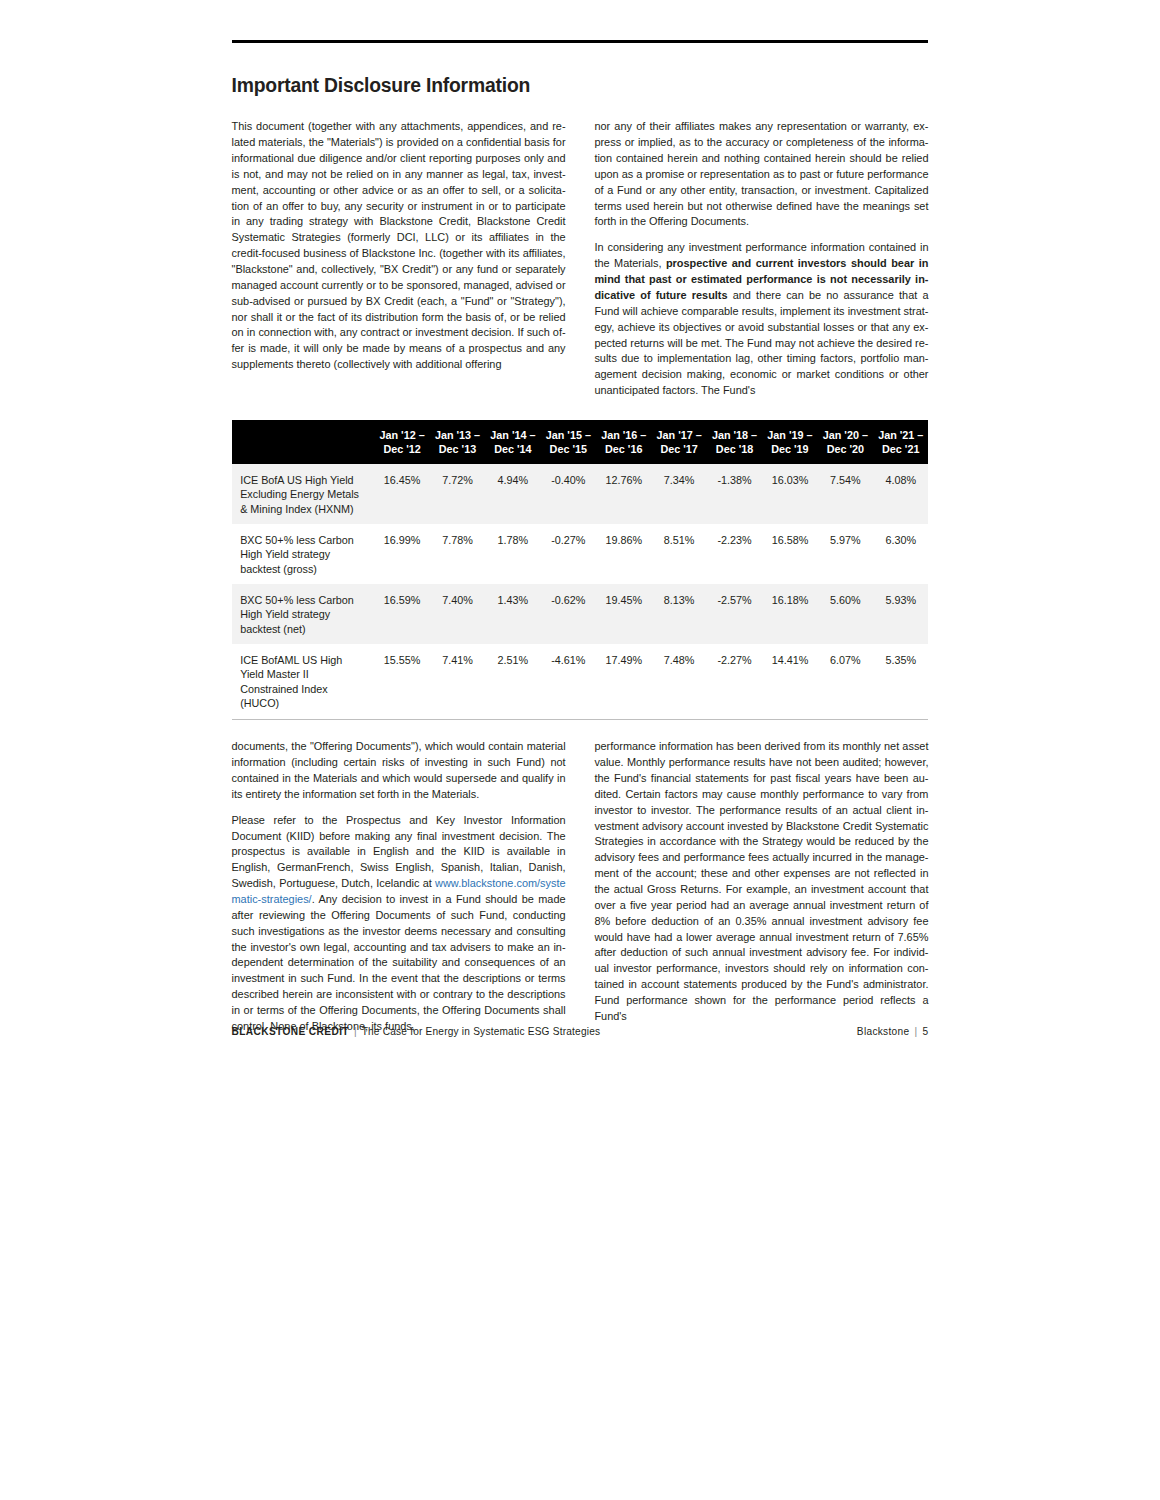Important Disclosure Information
This document (together with any attachments, appendices, and related materials, the "Materials") is provided on a confidential basis for informational due diligence and/or client reporting purposes only and is not, and may not be relied on in any manner as legal, tax, investment, accounting or other advice or as an offer to sell, or a solicitation of an offer to buy, any security or instrument in or to participate in any trading strategy with Blackstone Credit, Blackstone Credit Systematic Strategies (formerly DCI, LLC) or its affiliates in the credit-focused business of Blackstone Inc. (together with its affiliates, "Blackstone" and, collectively, "BX Credit") or any fund or separately managed account currently or to be sponsored, managed, advised or sub-advised or pursued by BX Credit (each, a "Fund" or "Strategy"), nor shall it or the fact of its distribution form the basis of, or be relied on in connection with, any contract or investment decision. If such offer is made, it will only be made by means of a prospectus and any supplements thereto (collectively with additional offering
nor any of their affiliates makes any representation or warranty, express or implied, as to the accuracy or completeness of the information contained herein and nothing contained herein should be relied upon as a promise or representation as to past or future performance of a Fund or any other entity, transaction, or investment. Capitalized terms used herein but not otherwise defined have the meanings set forth in the Offering Documents.
In considering any investment performance information contained in the Materials, prospective and current investors should bear in mind that past or estimated performance is not necessarily indicative of future results and there can be no assurance that a Fund will achieve comparable results, implement its investment strategy, achieve its objectives or avoid substantial losses or that any expected returns will be met. The Fund may not achieve the desired results due to implementation lag, other timing factors, portfolio management decision making, economic or market conditions or other unanticipated factors. The Fund's
| | Jan '12 – Dec '12 | Jan '13 – Dec '13 | Jan '14 – Dec '14 | Jan '15 – Dec '15 | Jan '16 – Dec '16 | Jan '17 – Dec '17 | Jan '18 – Dec '18 | Jan '19 – Dec '19 | Jan '20 – Dec '20 | Jan '21 – Dec '21 |
| --- | --- | --- | --- | --- | --- | --- | --- | --- | --- | --- |
| ICE BofA US High Yield Excluding Energy Metals & Mining Index (HXNM) | 16.45% | 7.72% | 4.94% | -0.40% | 12.76% | 7.34% | -1.38% | 16.03% | 7.54% | 4.08% |
| BXC 50+% less Carbon High Yield strategy backtest (gross) | 16.99% | 7.78% | 1.78% | -0.27% | 19.86% | 8.51% | -2.23% | 16.58% | 5.97% | 6.30% |
| BXC 50+% less Carbon High Yield strategy backtest (net) | 16.59% | 7.40% | 1.43% | -0.62% | 19.45% | 8.13% | -2.57% | 16.18% | 5.60% | 5.93% |
| ICE BofAML US High Yield Master II Constrained Index (HUCO) | 15.55% | 7.41% | 2.51% | -4.61% | 17.49% | 7.48% | -2.27% | 14.41% | 6.07% | 5.35% |
documents, the "Offering Documents"), which would contain material information (including certain risks of investing in such Fund) not contained in the Materials and which would supersede and qualify in its entirety the information set forth in the Materials.
Please refer to the Prospectus and Key Investor Information Document (KIID) before making any final investment decision. The prospectus is available in English and the KIID is available in English, GermanFrench, Swiss English, Spanish, Italian, Danish, Swedish, Portuguese, Dutch, Icelandic at www.blackstone.com/systematic-strategies/. Any decision to invest in a Fund should be made after reviewing the Offering Documents of such Fund, conducting such investigations as the investor deems necessary and consulting the investor's own legal, accounting and tax advisers to make an independent determination of the suitability and consequences of an investment in such Fund. In the event that the descriptions or terms described herein are inconsistent with or contrary to the descriptions in or terms of the Offering Documents, the Offering Documents shall control. None of Blackstone, its funds,
performance information has been derived from its monthly net asset value. Monthly performance results have not been audited; however, the Fund's financial statements for past fiscal years have been audited. Certain factors may cause monthly performance to vary from investor to investor. The performance results of an actual client investment advisory account invested by Blackstone Credit Systematic Strategies in accordance with the Strategy would be reduced by the advisory fees and performance fees actually incurred in the management of the account; these and other expenses are not reflected in the actual Gross Returns. For example, an investment account that over a five year period had an average annual investment return of 8% before deduction of an 0.35% annual investment advisory fee would have had a lower average annual investment return of 7.65% after deduction of such annual investment advisory fee. For individual investor performance, investors should rely on information contained in account statements produced by the Fund's administrator. Fund performance shown for the performance period reflects a Fund's
BLACKSTONE CREDIT | The Case for Energy in Systematic ESG Strategies
Blackstone | 5